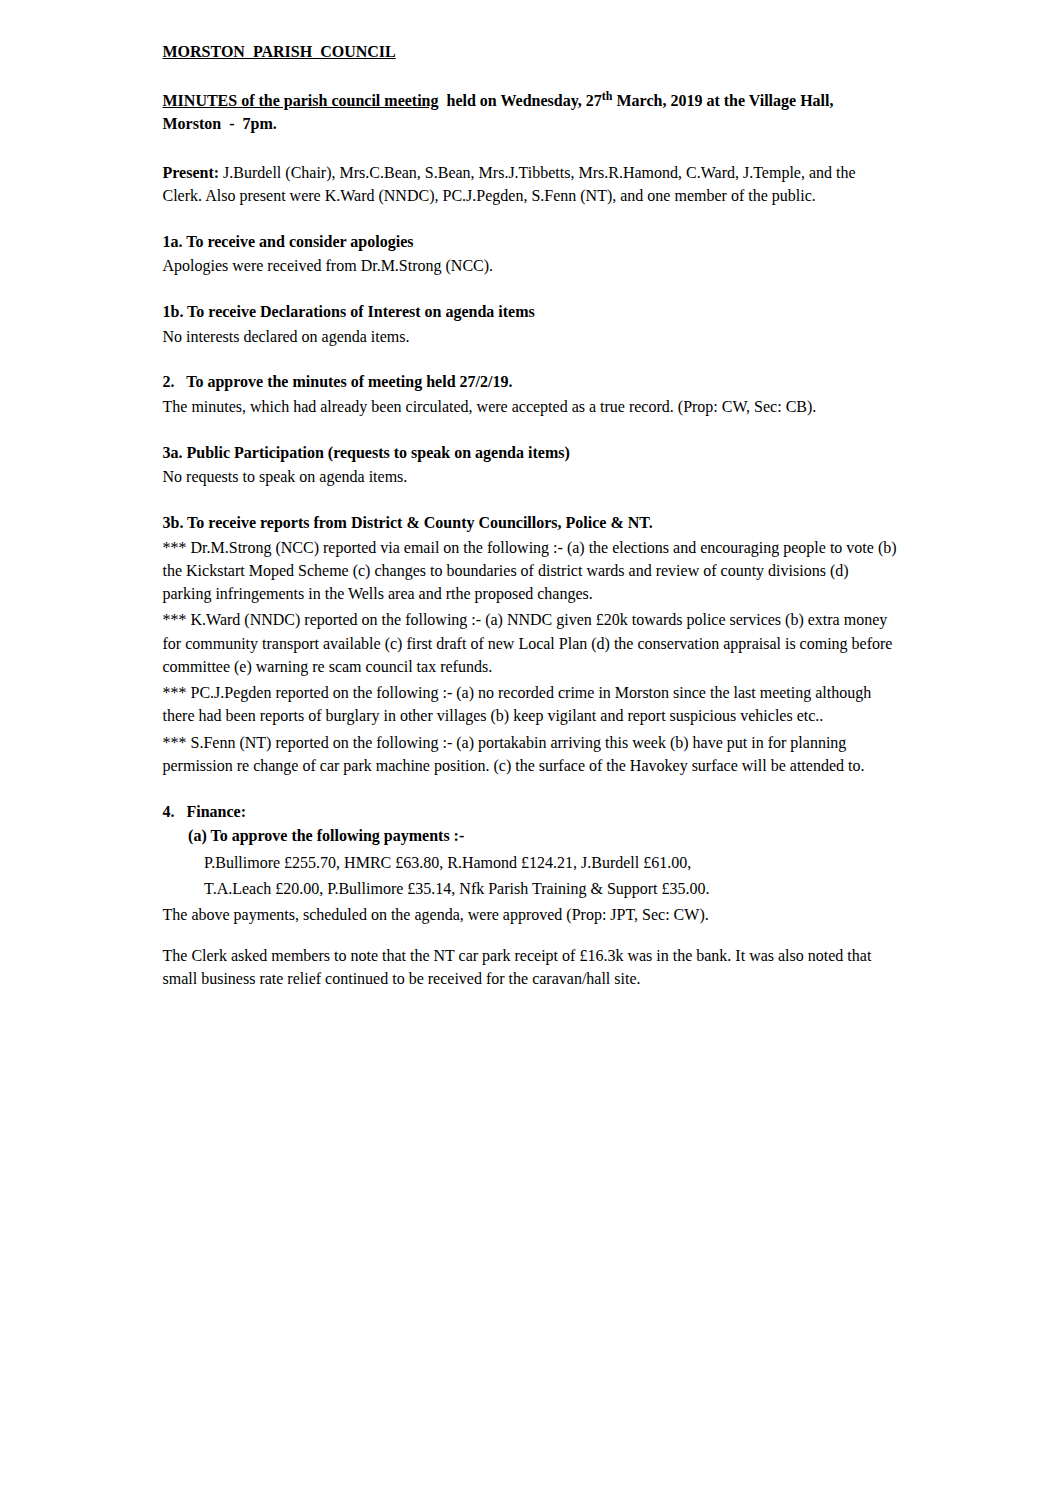MORSTON PARISH COUNCIL
MINUTES of the parish council meeting held on Wednesday, 27th March, 2019 at the Village Hall, Morston - 7pm.
Present: J.Burdell (Chair), Mrs.C.Bean, S.Bean, Mrs.J.Tibbetts, Mrs.R.Hamond, C.Ward, J.Temple, and the Clerk. Also present were K.Ward (NNDC), PC.J.Pegden, S.Fenn (NT), and one member of the public.
1a. To receive and consider apologies
Apologies were received from Dr.M.Strong (NCC).
1b. To receive Declarations of Interest on agenda items
No interests declared on agenda items.
2. To approve the minutes of meeting held 27/2/19.
The minutes, which had already been circulated, were accepted as a true record. (Prop: CW, Sec: CB).
3a. Public Participation (requests to speak on agenda items)
No requests to speak on agenda items.
3b. To receive reports from District & County Councillors, Police & NT.
*** Dr.M.Strong (NCC) reported via email on the following :- (a) the elections and encouraging people to vote (b) the Kickstart Moped Scheme (c) changes to boundaries of district wards and review of county divisions (d) parking infringements in the Wells area and rthe proposed changes.
*** K.Ward (NNDC) reported on the following :- (a) NNDC given £20k towards police services (b) extra money for community transport available (c) first draft of new Local Plan (d) the conservation appraisal is coming before committee (e) warning re scam council tax refunds.
*** PC.J.Pegden reported on the following :- (a) no recorded crime in Morston since the last meeting although there had been reports of burglary in other villages (b) keep vigilant and report suspicious vehicles etc..
*** S.Fenn (NT) reported on the following :- (a) portakabin arriving this week (b) have put in for planning permission re change of car park machine position. (c) the surface of the Havokey surface will be attended to.
4. Finance:
(a) To approve the following payments :-
P.Bullimore £255.70, HMRC £63.80, R.Hamond £124.21, J.Burdell £61.00,
T.A.Leach £20.00, P.Bullimore £35.14, Nfk Parish Training & Support £35.00.
The above payments, scheduled on the agenda, were approved (Prop: JPT, Sec: CW).
The Clerk asked members to note that the NT car park receipt of £16.3k was in the bank. It was also noted that small business rate relief continued to be received for the caravan/hall site.